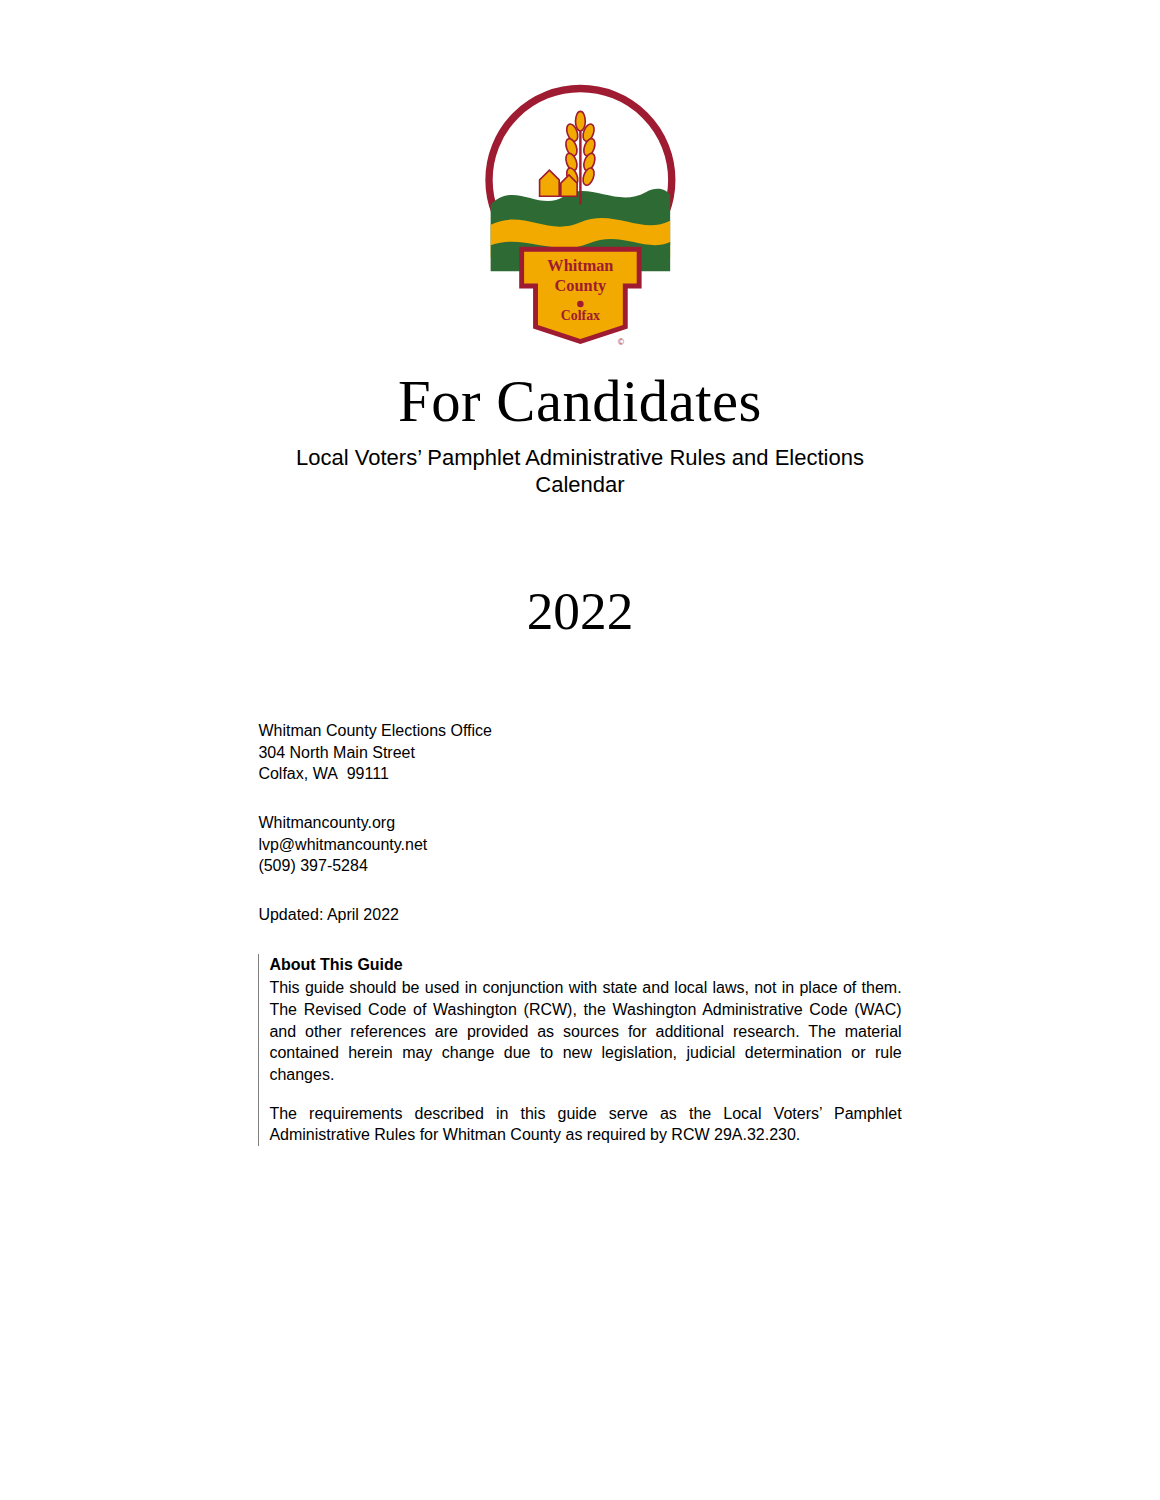Whitman County Colfax ©
For Candidates
Local Voters’ Pamphlet Administrative Rules and Elections Calendar
2022
Whitman County Elections Office
304 North Main Street
Colfax, WA 99111
Whitmancounty.org
lvp@whitmancounty.net
(509) 397-5284
Updated: April 2022
About This Guide
This guide should be used in conjunction with state and local laws, not in place of them. The Revised Code of Washington (RCW), the Washington Administrative Code (WAC) and other references are provided as sources for additional research. The material contained herein may change due to new legislation, judicial determination or rule changes.
The requirements described in this guide serve as the Local Voters’ Pamphlet Administrative Rules for Whitman County as required by RCW 29A.32.230.